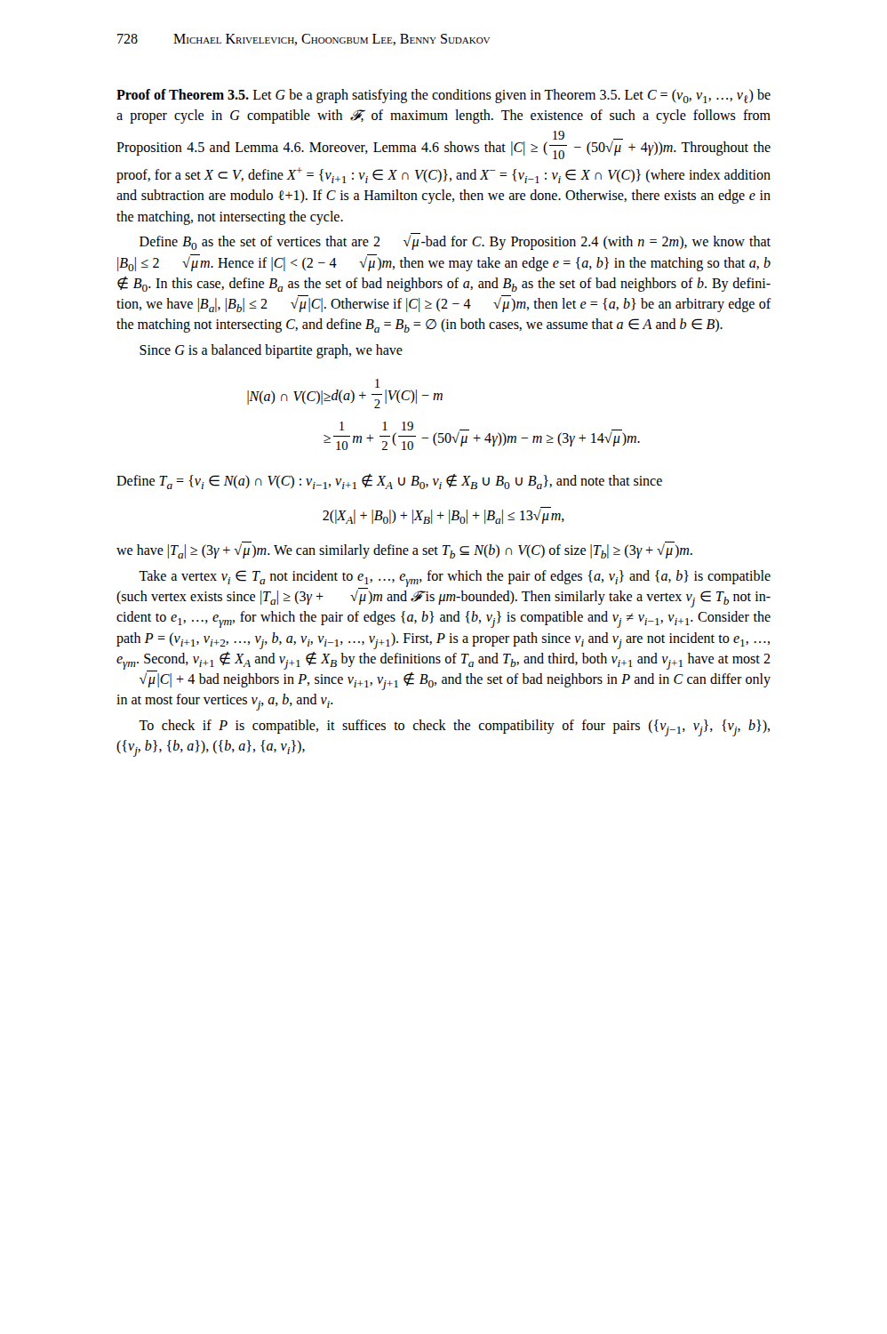728 Michael Krivelevich, Choongbum Lee, Benny Sudakov
Proof of Theorem 3.5. Let G be a graph satisfying the conditions given in Theorem 3.5. Let C = (v0, v1, …, vℓ) be a proper cycle in G compatible with 𝓕, of maximum length. The existence of such a cycle follows from Proposition 4.5 and Lemma 4.6. Moreover, Lemma 4.6 shows that |C| ≥ (1910 − (50√μ + 4γ))m. Throughout the proof, for a set X ⊂ V, define X+ = {vi+1 : vi ∈ X ∩ V(C)}, and X− = {vi−1 : vi ∈ X ∩ V(C)} (where index addition and subtraction are modulo ℓ+1). If C is a Hamilton cycle, then we are done. Otherwise, there exists an edge e in the matching, not intersecting the cycle.
Define B0 as the set of vertices that are 2√μ-bad for C. By Proposition 2.4 (with n = 2m), we know that |B0| ≤ 2√μ m. Hence if |C| < (2 − 4√μ)m, then we may take an edge e = {a, b} in the matching so that a, b ∉ B0. In this case, define Ba as the set of bad neighbors of a, and Bb as the set of bad neighbors of b. By definition, we have |Ba|, |Bb| ≤ 2√μ|C|. Otherwise if |C| ≥ (2 − 4√μ)m, then let e = {a, b} be an arbitrary edge of the matching not intersecting C, and define Ba = Bb = ∅ (in both cases, we assume that a ∈ A and b ∈ B).
Since G is a balanced bipartite graph, we have
|N(a) ∩ V(C)| ≥ d(a) + 12|V(C)| − m
≥ 110 m + 12(1910 − (50√μ + 4γ))m − m ≥ (3γ + 14√μ)m.
Define Ta = {vi ∈ N(a) ∩ V(C) : vi−1, vi+1 ∉ XA ∪ B0, vi ∉ XB ∪ B0 ∪ Ba}, and note that since
2(|XA| + |B0|) + |XB| + |B0| + |Ba| ≤ 13√μ m,
we have |Ta| ≥ (3γ + √μ)m. We can similarly define a set Tb ⊆ N(b) ∩ V(C) of size |Tb| ≥ (3γ + √μ)m.
Take a vertex vi ∈ Ta not incident to e1, …, eγm, for which the pair of edges {a, vi} and {a, b} is compatible (such vertex exists since |Ta| ≥ (3γ + √μ)m and 𝓕 is μm-bounded). Then similarly take a vertex vj ∈ Tb not incident to e1, …, eγm, for which the pair of edges {a, b} and {b, vj} is compatible and vj ≠ vi−1, vi+1. Consider the path P = (vi+1, vi+2, …, vj, b, a, vi, vi−1, …, vj+1). First, P is a proper path since vi and vj are not incident to e1, …, eγm. Second, vi+1 ∉ XA and vj+1 ∉ XB by the definitions of Ta and Tb, and third, both vi+1 and vj+1 have at most 2√μ|C| + 4 bad neighbors in P, since vi+1, vj+1 ∉ B0, and the set of bad neighbors in P and in C can differ only in at most four vertices vj, a, b, and vi.
To check if P is compatible, it suffices to check the compatibility of four pairs ({vj−1, vj}, {vj, b}), ({vj, b}, {b, a}), ({b, a}, {a, vi}),